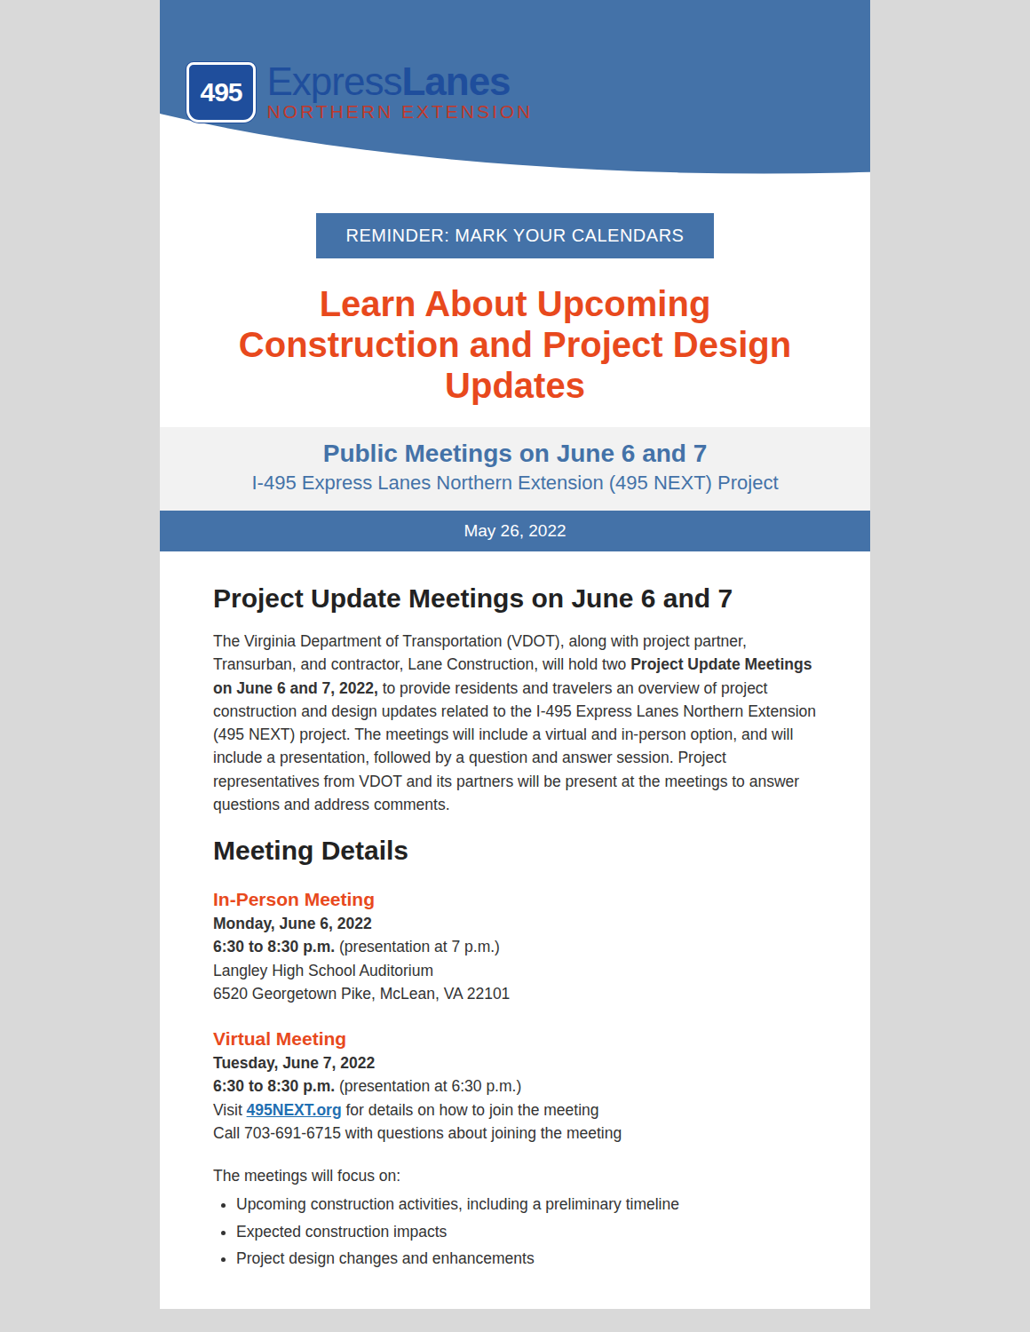495 Express Lanes
NORTHERN EXTENSION
REMINDER: MARK YOUR CALENDARS
Learn About Upcoming Construction and Project Design Updates
Public Meetings on June 6 and 7
I-495 Express Lanes Northern Extension (495 NEXT) Project
May 26, 2022
Project Update Meetings on June 6 and 7
The Virginia Department of Transportation (VDOT), along with project partner, Transurban, and contractor, Lane Construction, will hold two Project Update Meetings on June 6 and 7, 2022, to provide residents and travelers an overview of project construction and design updates related to the I-495 Express Lanes Northern Extension (495 NEXT) project. The meetings will include a virtual and in-person option, and will include a presentation, followed by a question and answer session. Project representatives from VDOT and its partners will be present at the meetings to answer questions and address comments.
Meeting Details
In-Person Meeting
Monday, June 6, 2022
6:30 to 8:30 p.m. (presentation at 7 p.m.)
Langley High School Auditorium
6520 Georgetown Pike, McLean, VA 22101
Virtual Meeting
Tuesday, June 7, 2022
6:30 to 8:30 p.m. (presentation at 6:30 p.m.)
Visit 495NEXT.org for details on how to join the meeting
Call 703-691-6715 with questions about joining the meeting
The meetings will focus on:
Upcoming construction activities, including a preliminary timeline
Expected construction impacts
Project design changes and enhancements